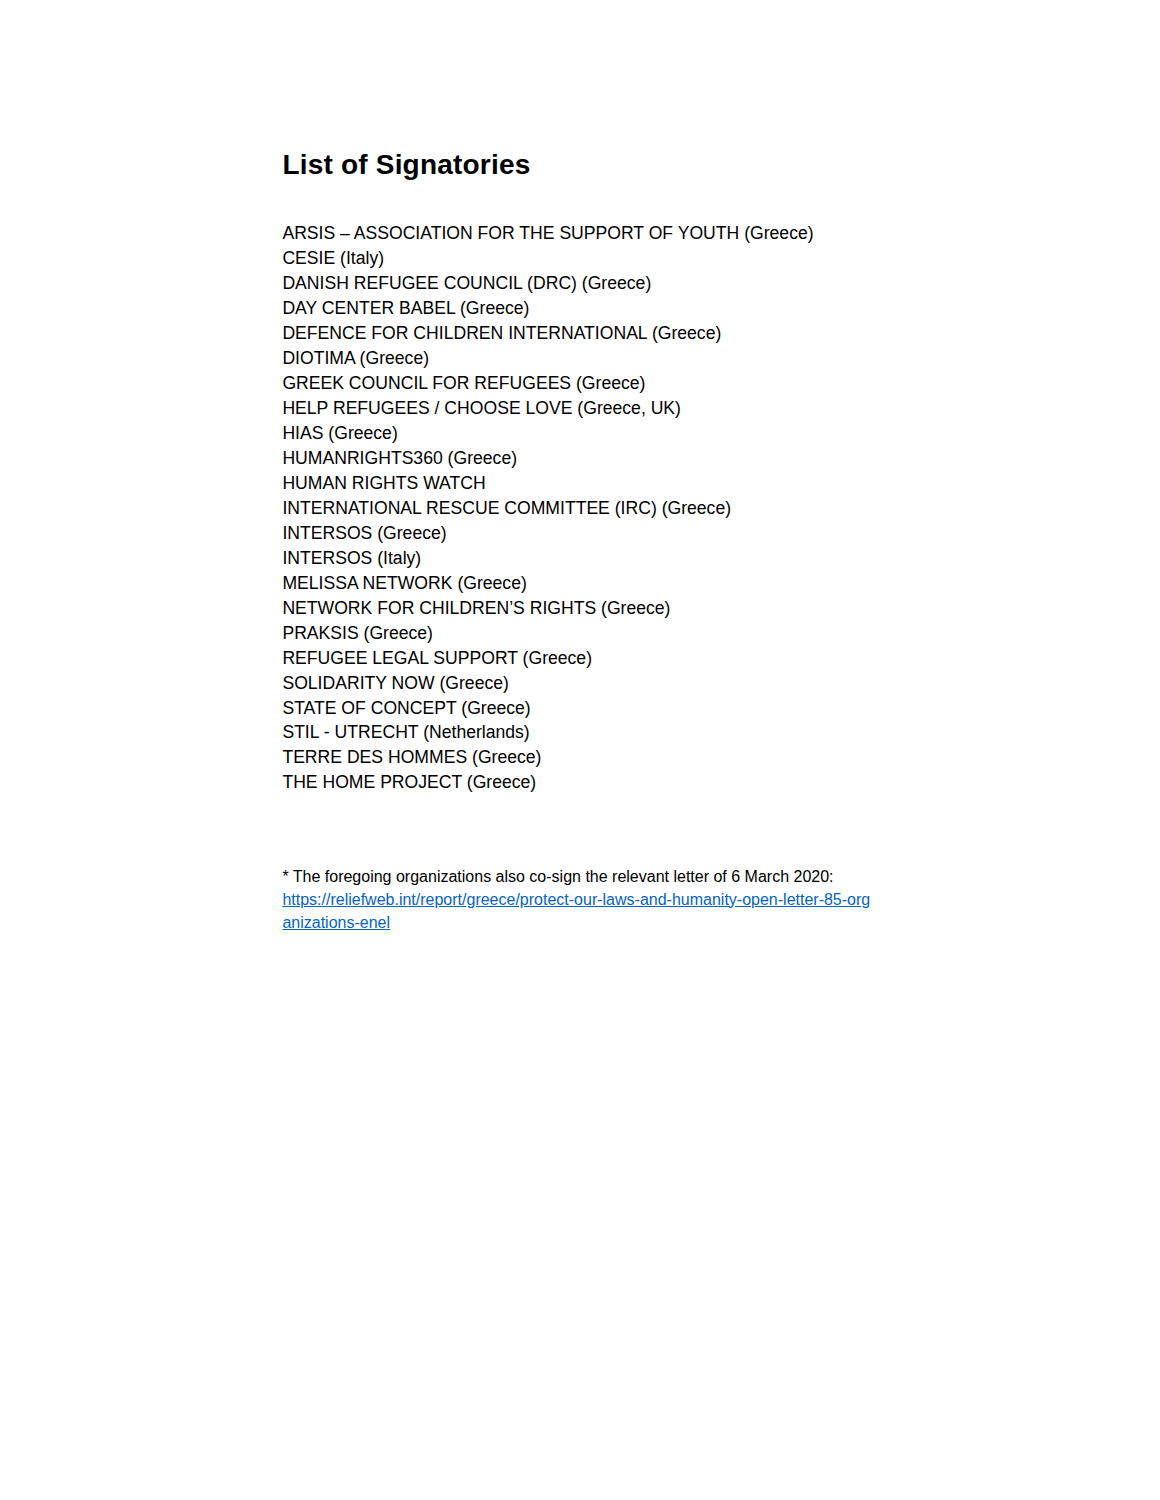List of Signatories
ARSIS – ASSOCIATION FOR THE SUPPORT OF YOUTH (Greece)
CESIE (Italy)
DANISH REFUGEE COUNCIL (DRC) (Greece)
DAY CENTER BABEL (Greece)
DEFENCE FOR CHILDREN INTERNATIONAL (Greece)
DIOTIMA (Greece)
GREEK COUNCIL FOR REFUGEES (Greece)
HELP REFUGEES / CHOOSE LOVE (Greece, UK)
HIAS (Greece)
HUMANRIGHTS360 (Greece)
HUMAN RIGHTS WATCH
INTERNATIONAL RESCUE COMMITTEE (IRC) (Greece)
INTERSOS (Greece)
INTERSOS (Italy)
MELISSA NETWORK (Greece)
NETWORK FOR CHILDREN’S RIGHTS (Greece)
PRAKSIS (Greece)
REFUGEE LEGAL SUPPORT (Greece)
SOLIDARITY NOW (Greece)
STATE OF CONCEPT (Greece)
STIL - UTRECHT (Netherlands)
TERRE DES HOMMES (Greece)
THE HOME PROJECT (Greece)
* The foregoing organizations also co-sign the relevant letter of 6 March 2020:
https://reliefweb.int/report/greece/protect-our-laws-and-humanity-open-letter-85-organizations-enel